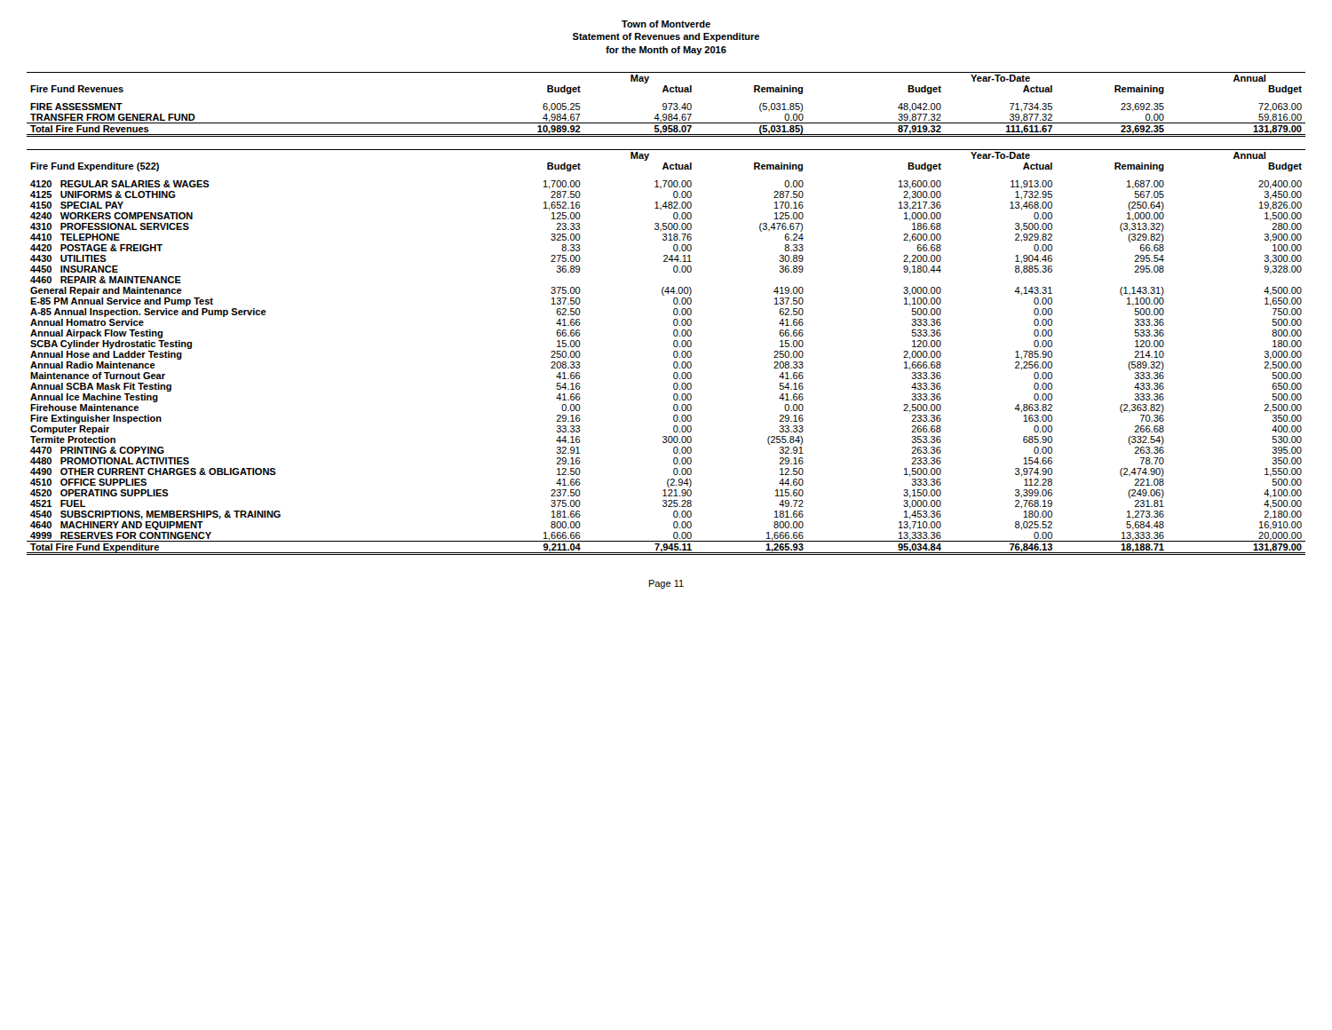Town of Montverde
Statement of Revenues and Expenditure
for the Month of May 2016
| | May | | Year-To-Date | | Annual |
| Fire Fund Revenues | Budget | Actual | Remaining | | Budget | Actual | Remaining | | Budget |
| FIRE ASSESSMENT | 6,005.25 | 973.40 | (5,031.85) | | 48,042.00 | 71,734.35 | 23,692.35 | | 72,063.00 |
| TRANSFER FROM GENERAL FUND | 4,984.67 | 4,984.67 | 0.00 | | 39,877.32 | 39,877.32 | 0.00 | | 59,816.00 |
| Total Fire Fund Revenues | 10,989.92 | 5,958.07 | (5,031.85) | | 87,919.32 | 111,611.67 | 23,692.35 | | 131,879.00 |
| | May | | Year-To-Date | | Annual |
| Fire Fund Expenditure (522) | Budget | Actual | Remaining | | Budget | Actual | Remaining | | Budget |
| 4120 REGULAR SALARIES & WAGES | 1,700.00 | 1,700.00 | 0.00 | | 13,600.00 | 11,913.00 | 1,687.00 | | 20,400.00 |
| 4125 UNIFORMS & CLOTHING | 287.50 | 0.00 | 287.50 | | 2,300.00 | 1,732.95 | 567.05 | | 3,450.00 |
| 4150 SPECIAL PAY | 1,652.16 | 1,482.00 | 170.16 | | 13,217.36 | 13,468.00 | (250.64) | | 19,826.00 |
| 4240 WORKERS COMPENSATION | 125.00 | 0.00 | 125.00 | | 1,000.00 | 0.00 | 1,000.00 | | 1,500.00 |
| 4310 PROFESSIONAL SERVICES | 23.33 | 3,500.00 | (3,476.67) | | 186.68 | 3,500.00 | (3,313.32) | | 280.00 |
| 4410 TELEPHONE | 325.00 | 318.76 | 6.24 | | 2,600.00 | 2,929.82 | (329.82) | | 3,900.00 |
| 4420 POSTAGE & FREIGHT | 8.33 | 0.00 | 8.33 | | 66.68 | 0.00 | 66.68 | | 100.00 |
| 4430 UTILITIES | 275.00 | 244.11 | 30.89 | | 2,200.00 | 1,904.46 | 295.54 | | 3,300.00 |
| 4450 INSURANCE | 36.89 | 0.00 | 36.89 | | 9,180.44 | 8,885.36 | 295.08 | | 9,328.00 |
| 4460 REPAIR & MAINTENANCE | | | | | | | | | |
| General Repair and Maintenance | 375.00 | (44.00) | 419.00 | | 3,000.00 | 4,143.31 | (1,143.31) | | 4,500.00 |
| E-85 PM Annual Service and Pump Test | 137.50 | 0.00 | 137.50 | | 1,100.00 | 0.00 | 1,100.00 | | 1,650.00 |
| A-85 Annual Inspection. Service and Pump Service | 62.50 | 0.00 | 62.50 | | 500.00 | 0.00 | 500.00 | | 750.00 |
| Annual Homatro Service | 41.66 | 0.00 | 41.66 | | 333.36 | 0.00 | 333.36 | | 500.00 |
| Annual Airpack Flow Testing | 66.66 | 0.00 | 66.66 | | 533.36 | 0.00 | 533.36 | | 800.00 |
| SCBA Cylinder Hydrostatic Testing | 15.00 | 0.00 | 15.00 | | 120.00 | 0.00 | 120.00 | | 180.00 |
| Annual Hose and Ladder Testing | 250.00 | 0.00 | 250.00 | | 2,000.00 | 1,785.90 | 214.10 | | 3,000.00 |
| Annual Radio Maintenance | 208.33 | 0.00 | 208.33 | | 1,666.68 | 2,256.00 | (589.32) | | 2,500.00 |
| Maintenance of Turnout Gear | 41.66 | 0.00 | 41.66 | | 333.36 | 0.00 | 333.36 | | 500.00 |
| Annual SCBA Mask Fit Testing | 54.16 | 0.00 | 54.16 | | 433.36 | 0.00 | 433.36 | | 650.00 |
| Annual Ice Machine Testing | 41.66 | 0.00 | 41.66 | | 333.36 | 0.00 | 333.36 | | 500.00 |
| Firehouse Maintenance | 0.00 | 0.00 | 0.00 | | 2,500.00 | 4,863.82 | (2,363.82) | | 2,500.00 |
| Fire Extinguisher Inspection | 29.16 | 0.00 | 29.16 | | 233.36 | 163.00 | 70.36 | | 350.00 |
| Computer Repair | 33.33 | 0.00 | 33.33 | | 266.68 | 0.00 | 266.68 | | 400.00 |
| Termite Protection | 44.16 | 300.00 | (255.84) | | 353.36 | 685.90 | (332.54) | | 530.00 |
| 4470 PRINTING & COPYING | 32.91 | 0.00 | 32.91 | | 263.36 | 0.00 | 263.36 | | 395.00 |
| 4480 PROMOTIONAL ACTIVITIES | 29.16 | 0.00 | 29.16 | | 233.36 | 154.66 | 78.70 | | 350.00 |
| 4490 OTHER CURRENT CHARGES & OBLIGATIONS | 12.50 | 0.00 | 12.50 | | 1,500.00 | 3,974.90 | (2,474.90) | | 1,550.00 |
| 4510 OFFICE SUPPLIES | 41.66 | (2.94) | 44.60 | | 333.36 | 112.28 | 221.08 | | 500.00 |
| 4520 OPERATING SUPPLIES | 237.50 | 121.90 | 115.60 | | 3,150.00 | 3,399.06 | (249.06) | | 4,100.00 |
| 4521 FUEL | 375.00 | 325.28 | 49.72 | | 3,000.00 | 2,768.19 | 231.81 | | 4,500.00 |
| 4540 SUBSCRIPTIONS, MEMBERSHIPS, & TRAINING | 181.66 | 0.00 | 181.66 | | 1,453.36 | 180.00 | 1,273.36 | | 2,180.00 |
| 4640 MACHINERY AND EQUIPMENT | 800.00 | 0.00 | 800.00 | | 13,710.00 | 8,025.52 | 5,684.48 | | 16,910.00 |
| 4999 RESERVES FOR CONTINGENCY | 1,666.66 | 0.00 | 1,666.66 | | 13,333.36 | 0.00 | 13,333.36 | | 20,000.00 |
| Total Fire Fund Expenditure | 9,211.04 | 7,945.11 | 1,265.93 | | 95,034.84 | 76,846.13 | 18,188.71 | | 131,879.00 |
Page 11